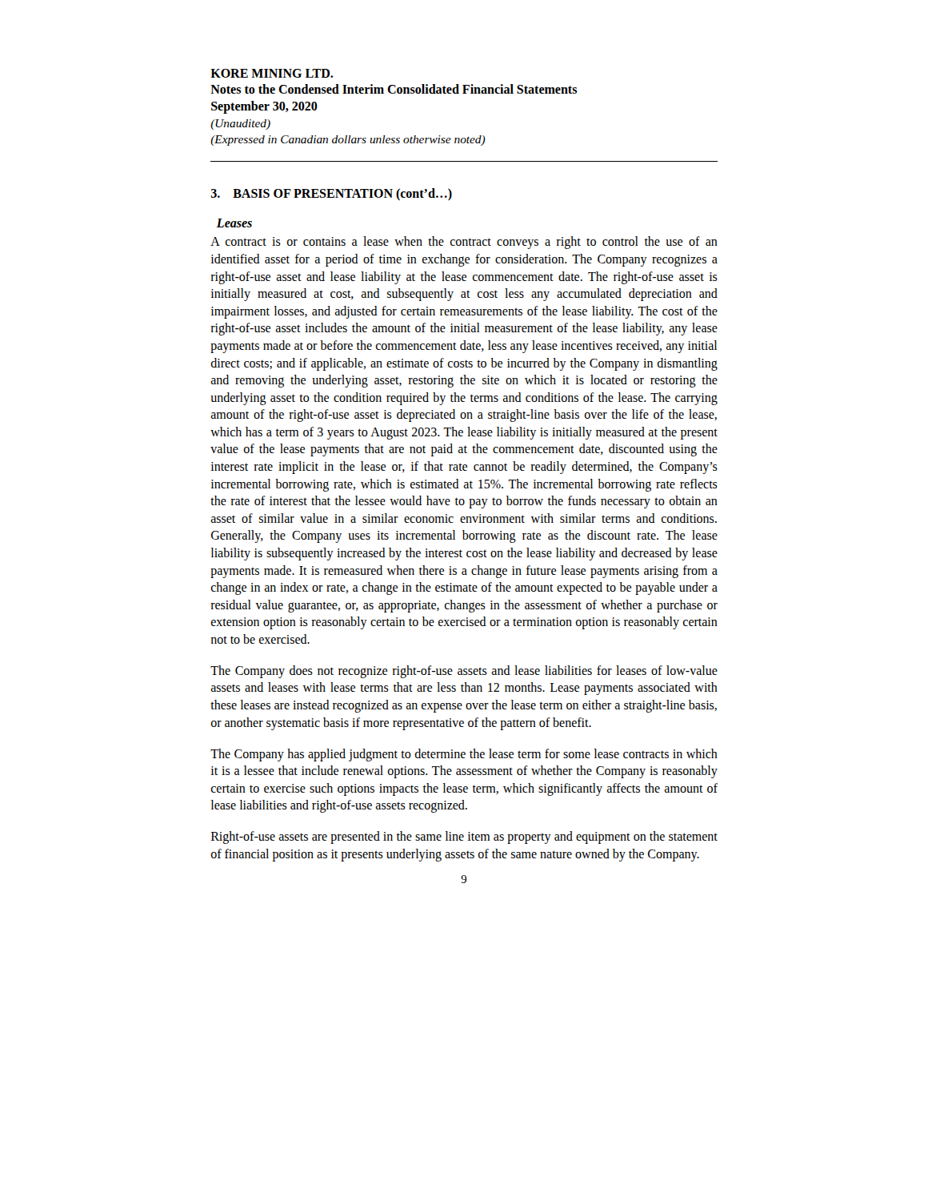KORE MINING LTD.
Notes to the Condensed Interim Consolidated Financial Statements
September 30, 2020
(Unaudited)
(Expressed in Canadian dollars unless otherwise noted)
3. BASIS OF PRESENTATION (cont’d…)
Leases
A contract is or contains a lease when the contract conveys a right to control the use of an identified asset for a period of time in exchange for consideration. The Company recognizes a right-of-use asset and lease liability at the lease commencement date. The right-of-use asset is initially measured at cost, and subsequently at cost less any accumulated depreciation and impairment losses, and adjusted for certain remeasurements of the lease liability. The cost of the right-of-use asset includes the amount of the initial measurement of the lease liability, any lease payments made at or before the commencement date, less any lease incentives received, any initial direct costs; and if applicable, an estimate of costs to be incurred by the Company in dismantling and removing the underlying asset, restoring the site on which it is located or restoring the underlying asset to the condition required by the terms and conditions of the lease. The carrying amount of the right-of-use asset is depreciated on a straight-line basis over the life of the lease, which has a term of 3 years to August 2023. The lease liability is initially measured at the present value of the lease payments that are not paid at the commencement date, discounted using the interest rate implicit in the lease or, if that rate cannot be readily determined, the Company’s incremental borrowing rate, which is estimated at 15%. The incremental borrowing rate reflects the rate of interest that the lessee would have to pay to borrow the funds necessary to obtain an asset of similar value in a similar economic environment with similar terms and conditions. Generally, the Company uses its incremental borrowing rate as the discount rate. The lease liability is subsequently increased by the interest cost on the lease liability and decreased by lease payments made. It is remeasured when there is a change in future lease payments arising from a change in an index or rate, a change in the estimate of the amount expected to be payable under a residual value guarantee, or, as appropriate, changes in the assessment of whether a purchase or extension option is reasonably certain to be exercised or a termination option is reasonably certain not to be exercised.
The Company does not recognize right-of-use assets and lease liabilities for leases of low-value assets and leases with lease terms that are less than 12 months. Lease payments associated with these leases are instead recognized as an expense over the lease term on either a straight-line basis, or another systematic basis if more representative of the pattern of benefit.
The Company has applied judgment to determine the lease term for some lease contracts in which it is a lessee that include renewal options. The assessment of whether the Company is reasonably certain to exercise such options impacts the lease term, which significantly affects the amount of lease liabilities and right-of-use assets recognized.
Right-of-use assets are presented in the same line item as property and equipment on the statement of financial position as it presents underlying assets of the same nature owned by the Company.
9